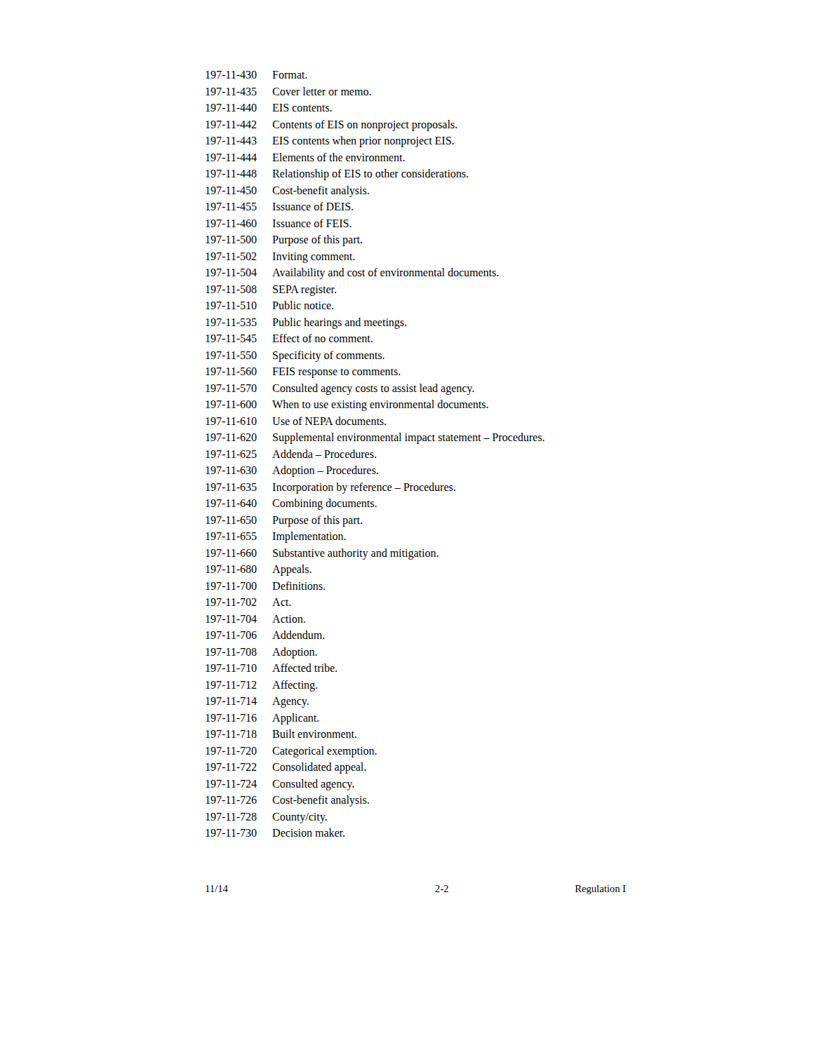| 197-11-430 | Format. |
| 197-11-435 | Cover letter or memo. |
| 197-11-440 | EIS contents. |
| 197-11-442 | Contents of EIS on nonproject proposals. |
| 197-11-443 | EIS contents when prior nonproject EIS. |
| 197-11-444 | Elements of the environment. |
| 197-11-448 | Relationship of EIS to other considerations. |
| 197-11-450 | Cost-benefit analysis. |
| 197-11-455 | Issuance of DEIS. |
| 197-11-460 | Issuance of FEIS. |
| 197-11-500 | Purpose of this part. |
| 197-11-502 | Inviting comment. |
| 197-11-504 | Availability and cost of environmental documents. |
| 197-11-508 | SEPA register. |
| 197-11-510 | Public notice. |
| 197-11-535 | Public hearings and meetings. |
| 197-11-545 | Effect of no comment. |
| 197-11-550 | Specificity of comments. |
| 197-11-560 | FEIS response to comments. |
| 197-11-570 | Consulted agency costs to assist lead agency. |
| 197-11-600 | When to use existing environmental documents. |
| 197-11-610 | Use of NEPA documents. |
| 197-11-620 | Supplemental environmental impact statement – Procedures. |
| 197-11-625 | Addenda – Procedures. |
| 197-11-630 | Adoption – Procedures. |
| 197-11-635 | Incorporation by reference – Procedures. |
| 197-11-640 | Combining documents. |
| 197-11-650 | Purpose of this part. |
| 197-11-655 | Implementation. |
| 197-11-660 | Substantive authority and mitigation. |
| 197-11-680 | Appeals. |
| 197-11-700 | Definitions. |
| 197-11-702 | Act. |
| 197-11-704 | Action. |
| 197-11-706 | Addendum. |
| 197-11-708 | Adoption. |
| 197-11-710 | Affected tribe. |
| 197-11-712 | Affecting. |
| 197-11-714 | Agency. |
| 197-11-716 | Applicant. |
| 197-11-718 | Built environment. |
| 197-11-720 | Categorical exemption. |
| 197-11-722 | Consolidated appeal. |
| 197-11-724 | Consulted agency. |
| 197-11-726 | Cost-benefit analysis. |
| 197-11-728 | County/city. |
| 197-11-730 | Decision maker. |
11/14
2-2
Regulation I